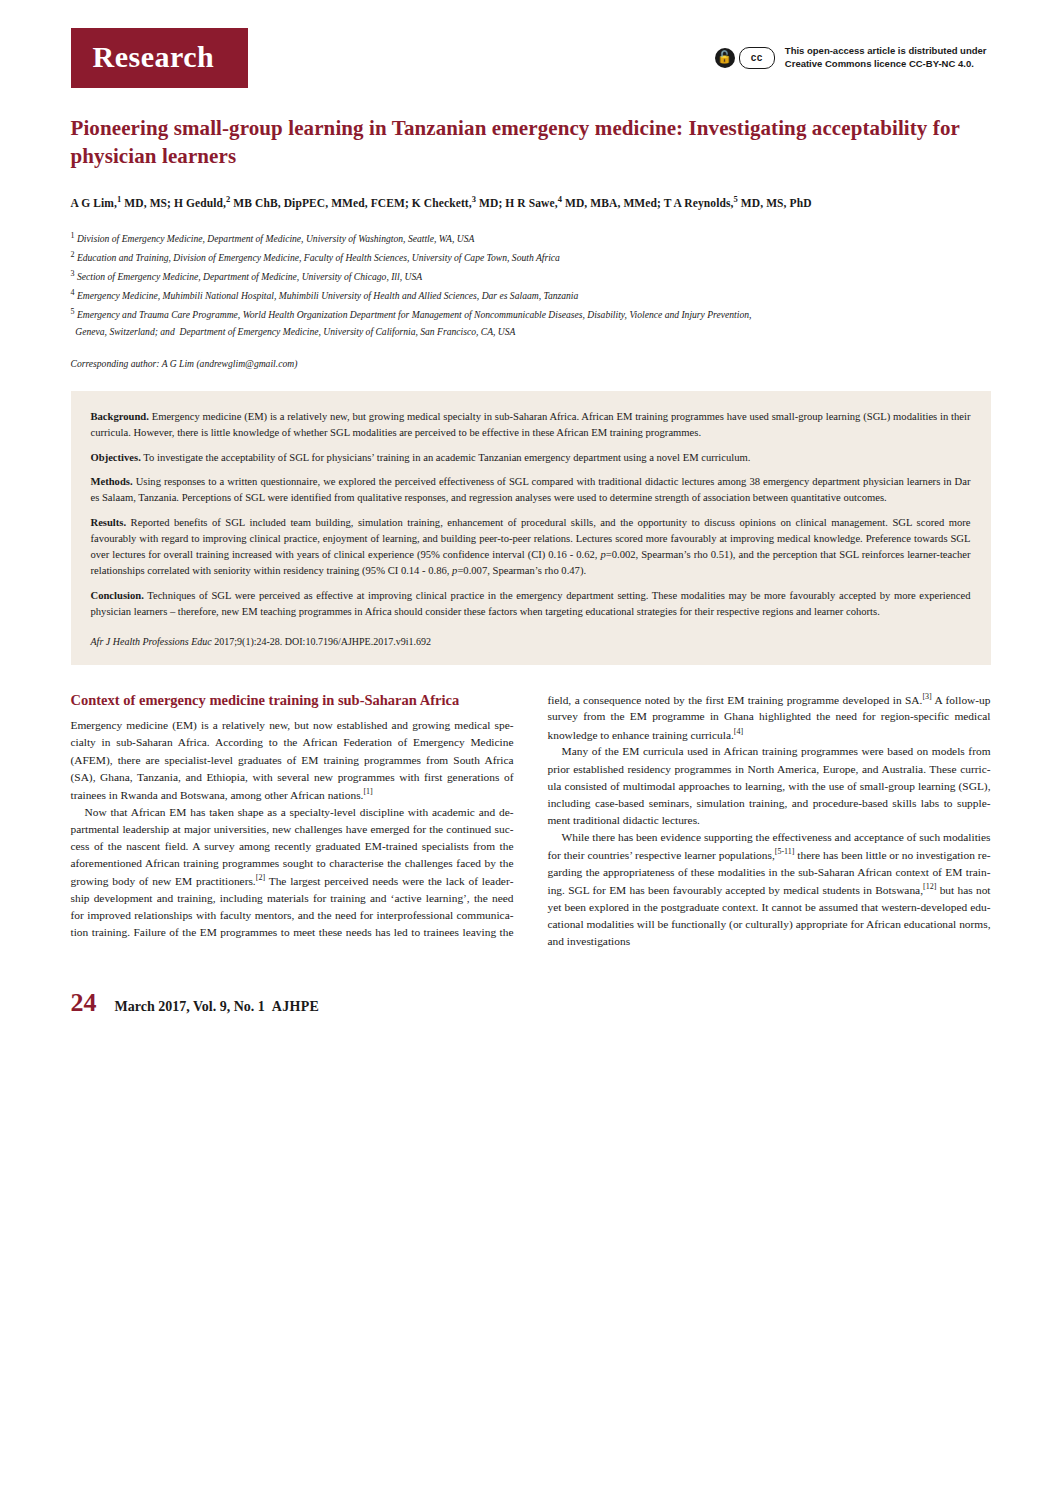Research
🔓
cc
This open-access article is distributed under
Creative Commons licence CC-BY-NC 4.0.
Pioneering small-group learning in Tanzanian emergency medicine: Investigating acceptability for physician learners
A G Lim,1 MD, MS; H Geduld,2 MB ChB, DipPEC, MMed, FCEM; K Checkett,3 MD; H R Sawe,4 MD, MBA, MMed; T A Reynolds,5 MD, MS, PhD
1 Division of Emergency Medicine, Department of Medicine, University of Washington, Seattle, WA, USA
2 Education and Training, Division of Emergency Medicine, Faculty of Health Sciences, University of Cape Town, South Africa
3 Section of Emergency Medicine, Department of Medicine, University of Chicago, Ill, USA
4 Emergency Medicine, Muhimbili National Hospital, Muhimbili University of Health and Allied Sciences, Dar es Salaam, Tanzania
5 Emergency and Trauma Care Programme, World Health Organization Department for Management of Noncommunicable Diseases, Disability, Violence and Injury Prevention,
Geneva, Switzerland; and Department of Emergency Medicine, University of California, San Francisco, CA, USA
Corresponding author: A G Lim (andrewglim@gmail.com)
Background. Emergency medicine (EM) is a relatively new, but growing medical specialty in sub-Saharan Africa. African EM training programmes have used small-group learning (SGL) modalities in their curricula. However, there is little knowledge of whether SGL modalities are perceived to be effective in these African EM training programmes.
Objectives. To investigate the acceptability of SGL for physicians’ training in an academic Tanzanian emergency department using a novel EM curriculum.
Methods. Using responses to a written questionnaire, we explored the perceived effectiveness of SGL compared with traditional didactic lectures among 38 emergency department physician learners in Dar es Salaam, Tanzania. Perceptions of SGL were identified from qualitative responses, and regression analyses were used to determine strength of association between quantitative outcomes.
Results. Reported benefits of SGL included team building, simulation training, enhancement of procedural skills, and the opportunity to discuss opinions on clinical management. SGL scored more favourably with regard to improving clinical practice, enjoyment of learning, and building peer-to-peer relations. Lectures scored more favourably at improving medical knowledge. Preference towards SGL over lectures for overall training increased with years of clinical experience (95% confidence interval (CI) 0.16 - 0.62, p=0.002, Spearman’s rho 0.51), and the perception that SGL reinforces learner-teacher relationships correlated with seniority within residency training (95% CI 0.14 - 0.86, p=0.007, Spearman’s rho 0.47).
Conclusion. Techniques of SGL were perceived as effective at improving clinical practice in the emergency department setting. These modalities may be more favourably accepted by more experienced physician learners – therefore, new EM teaching programmes in Africa should consider these factors when targeting educational strategies for their respective regions and learner cohorts.
Afr J Health Professions Educ 2017;9(1):24-28. DOI:10.7196/AJHPE.2017.v9i1.692
Context of emergency medicine training in sub-Saharan Africa
Emergency medicine (EM) is a relatively new, but now established and growing medical specialty in sub-Saharan Africa. According to the African Federation of Emergency Medicine (AFEM), there are specialist-level graduates of EM training programmes from South Africa (SA), Ghana, Tanzania, and Ethiopia, with several new programmes with first generations of trainees in Rwanda and Botswana, among other African nations.[1]
Now that African EM has taken shape as a specialty-level discipline with academic and departmental leadership at major universities, new challenges have emerged for the continued success of the nascent field. A survey among recently graduated EM-trained specialists from the aforementioned African training programmes sought to characterise the challenges faced by the growing body of new EM practitioners.[2] The largest perceived needs were the lack of leadership development and training, including materials for training and ‘active learning’, the need for improved relationships with faculty mentors, and the need for interprofessional communication training. Failure of the EM programmes to meet these needs has led to trainees leaving the field, a consequence noted by the first EM training programme developed in SA.[3] A follow-up survey from the EM programme in Ghana highlighted the need for region-specific medical knowledge to enhance training curricula.[4]
Many of the EM curricula used in African training programmes were based on models from prior established residency programmes in North America, Europe, and Australia. These curricula consisted of multimodal approaches to learning, with the use of small-group learning (SGL), including case-based seminars, simulation training, and procedure-based skills labs to supplement traditional didactic lectures.
While there has been evidence supporting the effectiveness and acceptance of such modalities for their countries’ respective learner populations,[5-11] there has been little or no investigation regarding the appropriateness of these modalities in the sub-Saharan African context of EM training. SGL for EM has been favourably accepted by medical students in Botswana,[12] but has not yet been explored in the postgraduate context. It cannot be assumed that western-developed educational modalities will be functionally (or culturally) appropriate for African educational norms, and investigations
24
March 2017, Vol. 9, No. 1 AJHPE